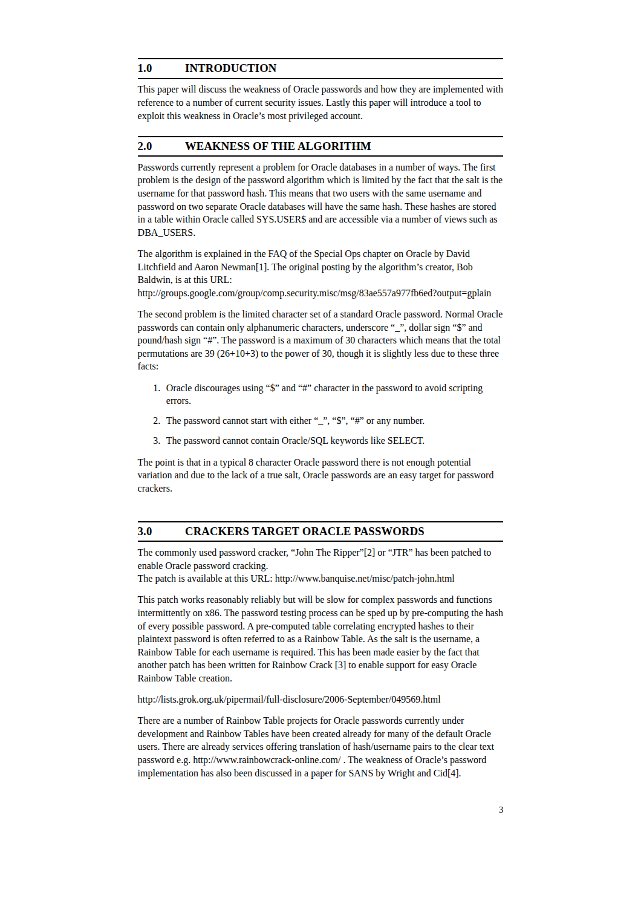1.0 INTRODUCTION
This paper will discuss the weakness of Oracle passwords and how they are implemented with reference to a number of current security issues. Lastly this paper will introduce a tool to exploit this weakness in Oracle’s most privileged account.
2.0 WEAKNESS OF THE ALGORITHM
Passwords currently represent a problem for Oracle databases in a number of ways. The first problem is the design of the password algorithm which is limited by the fact that the salt is the username for that password hash. This means that two users with the same username and password on two separate Oracle databases will have the same hash. These hashes are stored in a table within Oracle called SYS.USER$ and are accessible via a number of views such as DBA_USERS.
The algorithm is explained in the FAQ of the Special Ops chapter on Oracle by David Litchfield and Aaron Newman[1]. The original posting by the algorithm’s creator, Bob Baldwin, is at this URL:
http://groups.google.com/group/comp.security.misc/msg/83ae557a977fb6ed?output=gplain
The second problem is the limited character set of a standard Oracle password. Normal Oracle passwords can contain only alphanumeric characters, underscore “_”, dollar sign “$” and pound/hash sign “#”. The password is a maximum of 30 characters which means that the total permutations are 39 (26+10+3) to the power of 30, though it is slightly less due to these three facts:
Oracle discourages using “$” and “#” character in the password to avoid scripting errors.
The password cannot start with either “_”, “$”, “#” or any number.
The password cannot contain Oracle/SQL keywords like SELECT.
The point is that in a typical 8 character Oracle password there is not enough potential variation and due to the lack of a true salt, Oracle passwords are an easy target for password crackers.
3.0 CRACKERS TARGET ORACLE PASSWORDS
The commonly used password cracker, “John The Ripper”[2] or “JTR” has been patched to enable Oracle password cracking.
The patch is available at this URL: http://www.banquise.net/misc/patch-john.html
This patch works reasonably reliably but will be slow for complex passwords and functions intermittently on x86. The password testing process can be sped up by pre-computing the hash of every possible password. A pre-computed table correlating encrypted hashes to their plaintext password is often referred to as a Rainbow Table. As the salt is the username, a Rainbow Table for each username is required. This has been made easier by the fact that another patch has been written for Rainbow Crack [3] to enable support for easy Oracle Rainbow Table creation.
http://lists.grok.org.uk/pipermail/full-disclosure/2006-September/049569.html
There are a number of Rainbow Table projects for Oracle passwords currently under development and Rainbow Tables have been created already for many of the default Oracle users. There are already services offering translation of hash/username pairs to the clear text password e.g. http://www.rainbowcrack-online.com/ . The weakness of Oracle’s password implementation has also been discussed in a paper for SANS by Wright and Cid[4].
3